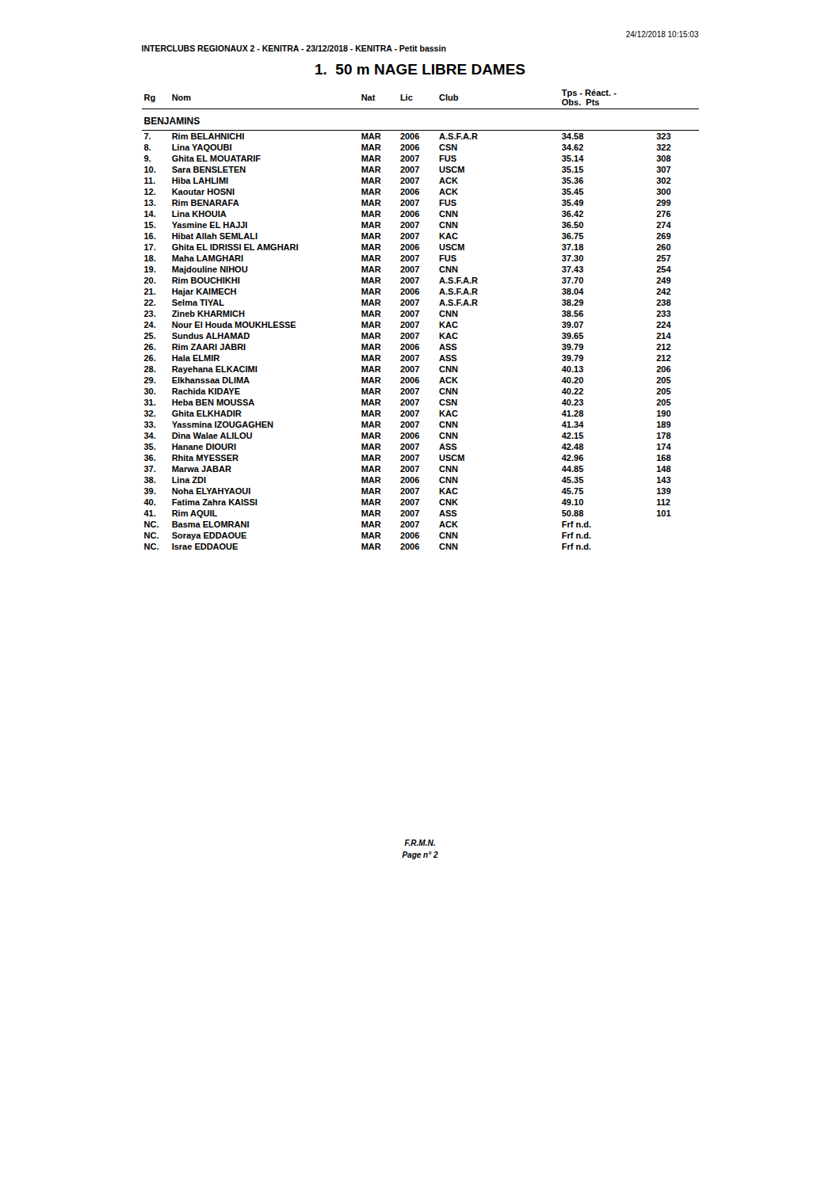24/12/2018 10:15:03
INTERCLUBS REGIONAUX 2 - KENITRA - 23/12/2018 - KENITRA - Petit bassin
1. 50 m NAGE LIBRE DAMES
| Rg | Nom | Nat | Lic | Club | Tps - Réact. - Obs. Pts | |
| --- | --- | --- | --- | --- | --- | --- |
| BENJAMINS |
| 7. | Rim BELAHNICHI | MAR | 2006 | A.S.F.A.R | 34.58 | 323 |
| 8. | Lina YAQOUBI | MAR | 2006 | CSN | 34.62 | 322 |
| 9. | Ghita EL MOUATARIF | MAR | 2007 | FUS | 35.14 | 308 |
| 10. | Sara BENSLETEN | MAR | 2007 | USCM | 35.15 | 307 |
| 11. | Hiba LAHLIMI | MAR | 2007 | ACK | 35.36 | 302 |
| 12. | Kaoutar HOSNI | MAR | 2006 | ACK | 35.45 | 300 |
| 13. | Rim BENARAFA | MAR | 2007 | FUS | 35.49 | 299 |
| 14. | Lina KHOUIA | MAR | 2006 | CNN | 36.42 | 276 |
| 15. | Yasmine EL HAJJI | MAR | 2007 | CNN | 36.50 | 274 |
| 16. | Hibat Allah SEMLALI | MAR | 2007 | KAC | 36.75 | 269 |
| 17. | Ghita EL IDRISSI EL AMGHARI | MAR | 2006 | USCM | 37.18 | 260 |
| 18. | Maha LAMGHARI | MAR | 2007 | FUS | 37.30 | 257 |
| 19. | Majdouline NIHOU | MAR | 2007 | CNN | 37.43 | 254 |
| 20. | Rim BOUCHIKHI | MAR | 2007 | A.S.F.A.R | 37.70 | 249 |
| 21. | Hajar KAIMECH | MAR | 2006 | A.S.F.A.R | 38.04 | 242 |
| 22. | Selma TIYAL | MAR | 2007 | A.S.F.A.R | 38.29 | 238 |
| 23. | Zineb KHARMICH | MAR | 2007 | CNN | 38.56 | 233 |
| 24. | Nour El Houda MOUKHLESSE | MAR | 2007 | KAC | 39.07 | 224 |
| 25. | Sundus ALHAMAD | MAR | 2007 | KAC | 39.65 | 214 |
| 26. | Rim ZAARI JABRI | MAR | 2006 | ASS | 39.79 | 212 |
| 26. | Hala ELMIR | MAR | 2007 | ASS | 39.79 | 212 |
| 28. | Rayehana ELKACIMI | MAR | 2007 | CNN | 40.13 | 206 |
| 29. | Elkhanssaa DLIMA | MAR | 2006 | ACK | 40.20 | 205 |
| 30. | Rachida KIDAYE | MAR | 2007 | CNN | 40.22 | 205 |
| 31. | Heba BEN MOUSSA | MAR | 2007 | CSN | 40.23 | 205 |
| 32. | Ghita ELKHADIR | MAR | 2007 | KAC | 41.28 | 190 |
| 33. | Yassmina IZOUGAGHEN | MAR | 2007 | CNN | 41.34 | 189 |
| 34. | Dina Walae ALILOU | MAR | 2006 | CNN | 42.15 | 178 |
| 35. | Hanane DIOURI | MAR | 2007 | ASS | 42.48 | 174 |
| 36. | Rhita MYESSER | MAR | 2007 | USCM | 42.96 | 168 |
| 37. | Marwa JABAR | MAR | 2007 | CNN | 44.85 | 148 |
| 38. | Lina ZDI | MAR | 2006 | CNN | 45.35 | 143 |
| 39. | Noha ELYAHYAOUI | MAR | 2007 | KAC | 45.75 | 139 |
| 40. | Fatima Zahra KAISSI | MAR | 2007 | CNK | 49.10 | 112 |
| 41. | Rim AQUIL | MAR | 2007 | ASS | 50.88 | 101 |
| NC. | Basma ELOMRANI | MAR | 2007 | ACK | Frf n.d. | |
| NC. | Soraya EDDAOUE | MAR | 2006 | CNN | Frf n.d. | |
| NC. | Israe EDDAOUE | MAR | 2006 | CNN | Frf n.d. | |
F.R.M.N.
Page n° 2